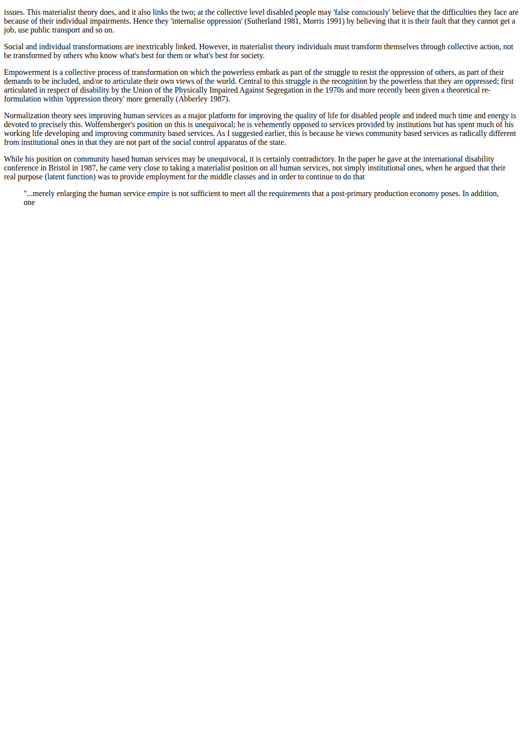issues. This materialist theory does, and it also links the two; at the collective level disabled people may 'false consciously' believe that the difficulties they face are because of their individual impairments. Hence they 'internalise oppression' (Sutherland 1981, Morris 1991) by believing that it is their fault that they cannot get a job, use public transport and so on.
Social and individual transformations are inextricably linked. However, in materialist theory individuals must transform themselves through collective action, not be transformed by others who know what's best for them or what's best for society.
Empowerment is a collective process of transformation on which the powerless embark as part of the struggle to resist the oppression of others, as part of their demands to be included, and/or to articulate their own views of the world. Central to this struggle is the recognition by the powerless that they are oppressed; first articulated in respect of disability by the Union of the Physically Impaired Against Segregation in the 1970s and more recently been given a theoretical re-formulation within 'oppression theory' more generally (Abberley 1987).
Normalization theory sees improving human services as a major platform for improving the quality of life for disabled people and indeed much time and energy is devoted to precisely this. Wolfensberger's position on this is unequivocal; he is vehemently opposed to services provided by institutions but has spent much of his working life developing and improving community based services. As I suggested earlier, this is because he views community based services as radically different from institutional ones in that they are not part of the social control apparatus of the state.
While his position on community based human services may be unequivocal, it is certainly contradictory. In the paper he gave at the international disability conference in Bristol in 1987, he came very close to taking a materialist position on all human services, not simply institutional ones, when he argued that their real purpose (latent function) was to provide employment for the middle classes and in order to continue to do that
"...merely enlarging the human service empire is not sufficient to meet all the requirements that a post-primary production economy poses. In addition, one